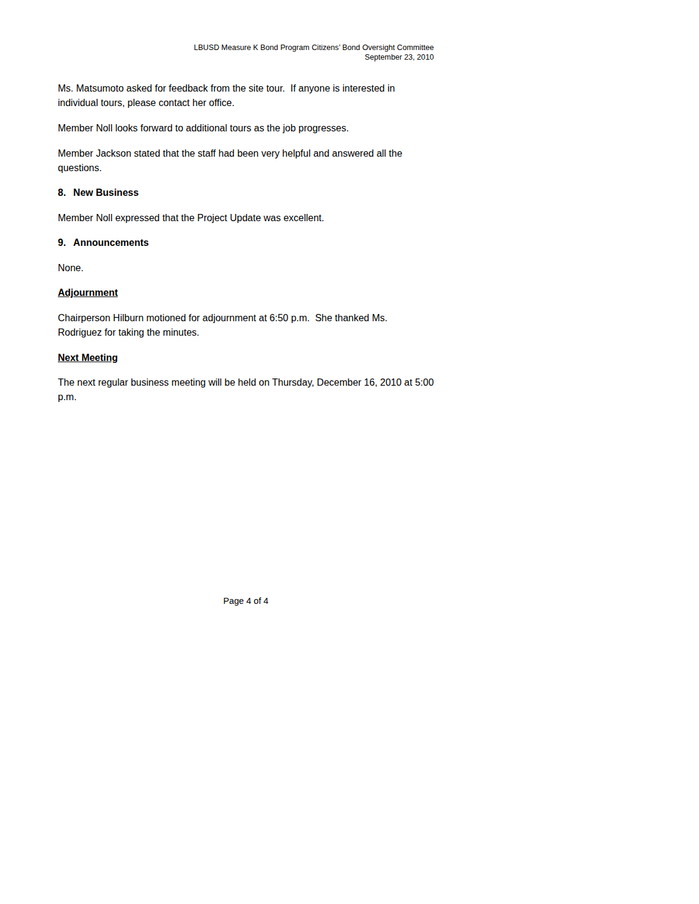LBUSD Measure K Bond Program Citizens’ Bond Oversight Committee
September 23, 2010
Ms. Matsumoto asked for feedback from the site tour. If anyone is interested in individual tours, please contact her office.
Member Noll looks forward to additional tours as the job progresses.
Member Jackson stated that the staff had been very helpful and answered all the questions.
8. New Business
Member Noll expressed that the Project Update was excellent.
9. Announcements
None.
Adjournment
Chairperson Hilburn motioned for adjournment at 6:50 p.m. She thanked Ms. Rodriguez for taking the minutes.
Next Meeting
The next regular business meeting will be held on Thursday, December 16, 2010 at 5:00 p.m.
Page 4 of 4